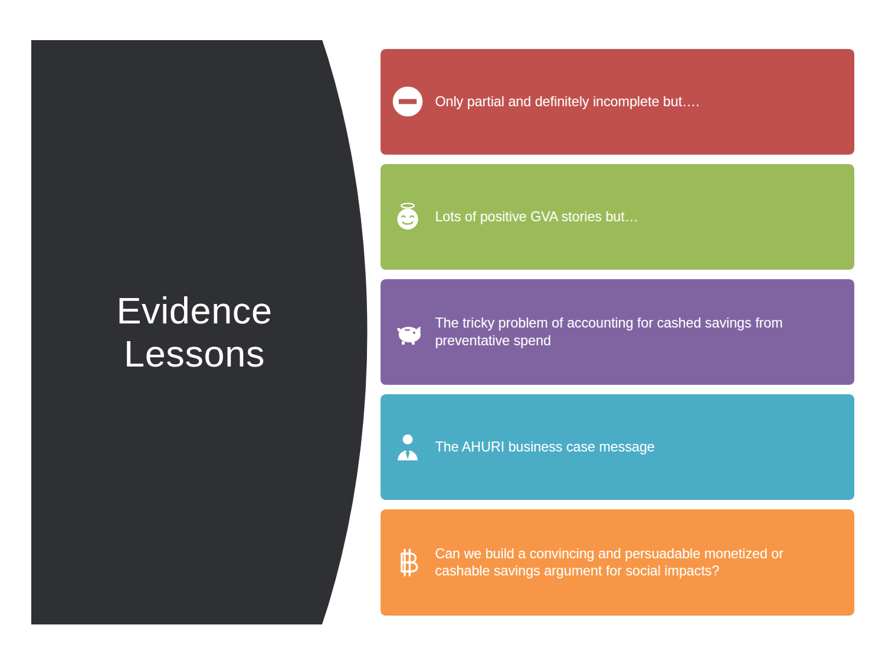Evidence
Lessons
Only partial and definitely incomplete but….
Lots of positive GVA stories but…
The tricky problem of accounting for cashed savings from preventative spend
The AHURI business case message
Can we build a convincing and persuadable monetized or cashable savings argument for social impacts?